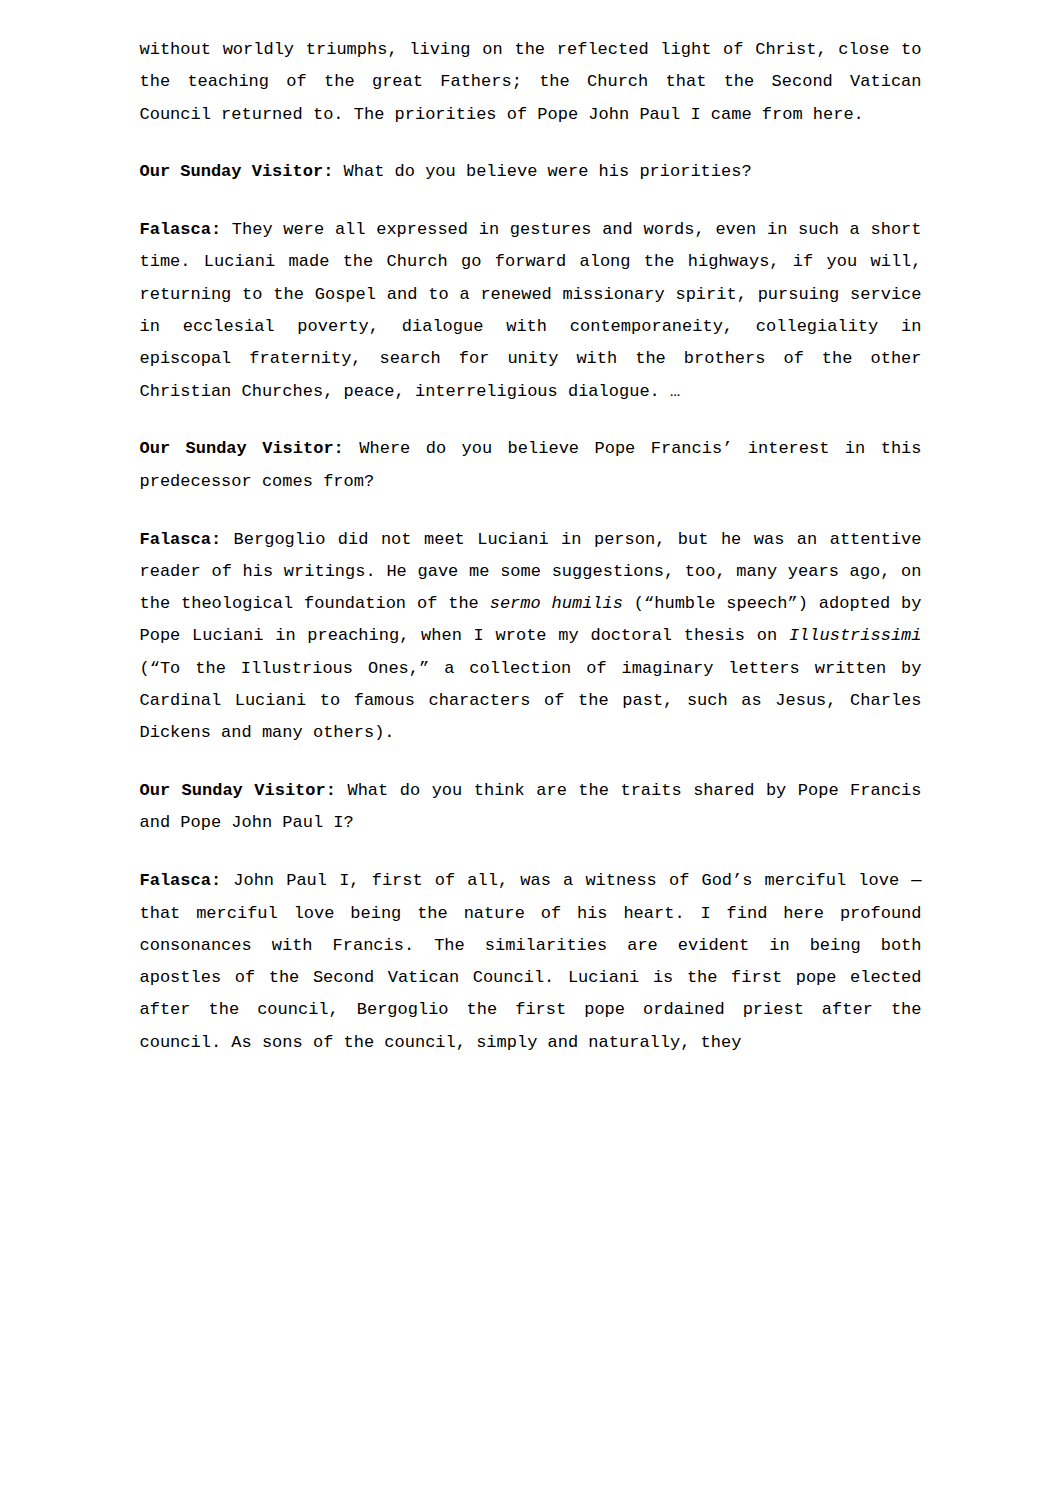without worldly triumphs, living on the reflected light of Christ, close to the teaching of the great Fathers; the Church that the Second Vatican Council returned to. The priorities of Pope John Paul I came from here.
Our Sunday Visitor: What do you believe were his priorities?
Falasca: They were all expressed in gestures and words, even in such a short time. Luciani made the Church go forward along the highways, if you will, returning to the Gospel and to a renewed missionary spirit, pursuing service in ecclesial poverty, dialogue with contemporaneity, collegiality in episcopal fraternity, search for unity with the brothers of the other Christian Churches, peace, interreligious dialogue. …
Our Sunday Visitor: Where do you believe Pope Francis’ interest in this predecessor comes from?
Falasca: Bergoglio did not meet Luciani in person, but he was an attentive reader of his writings. He gave me some suggestions, too, many years ago, on the theological foundation of the sermo humilis (“humble speech”) adopted by Pope Luciani in preaching, when I wrote my doctoral thesis on Illustrissimi (“To the Illustrious Ones,” a collection of imaginary letters written by Cardinal Luciani to famous characters of the past, such as Jesus, Charles Dickens and many others).
Our Sunday Visitor: What do you think are the traits shared by Pope Francis and Pope John Paul I?
Falasca: John Paul I, first of all, was a witness of God’s merciful love — that merciful love being the nature of his heart. I find here profound consonances with Francis. The similarities are evident in being both apostles of the Second Vatican Council. Luciani is the first pope elected after the council, Bergoglio the first pope ordained priest after the council. As sons of the council, simply and naturally, they